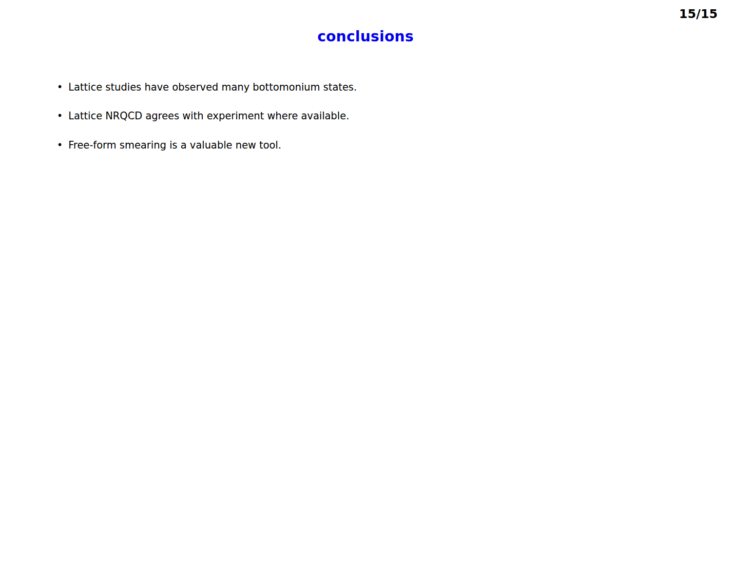15/15
conclusions
Lattice studies have observed many bottomonium states.
Lattice NRQCD agrees with experiment where available.
Free-form smearing is a valuable new tool.